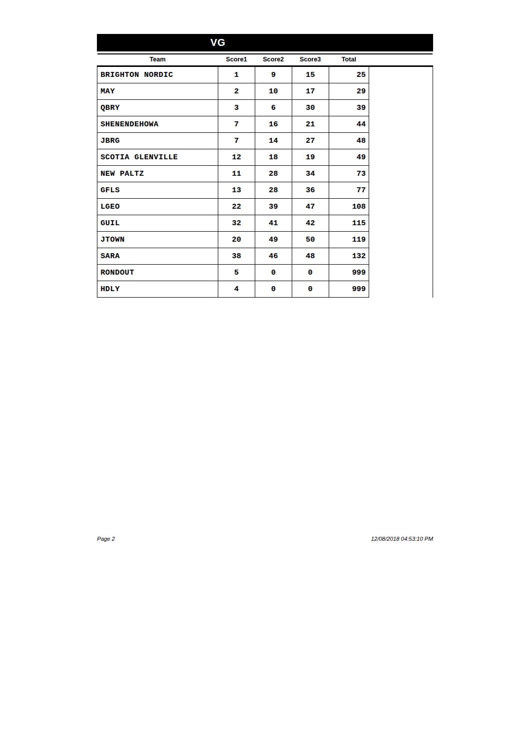VG
| Team | Score1 | Score2 | Score3 | Total | |
| --- | --- | --- | --- | --- | --- |
| BRIGHTON NORDIC | 1 | 9 | 15 | 25 | |
| MAY | 2 | 10 | 17 | 29 | |
| QBRY | 3 | 6 | 30 | 39 | |
| SHENENDEHOWA | 7 | 16 | 21 | 44 | |
| JBRG | 7 | 14 | 27 | 48 | |
| SCOTIA GLENVILLE | 12 | 18 | 19 | 49 | |
| NEW PALTZ | 11 | 28 | 34 | 73 | |
| GFLS | 13 | 28 | 36 | 77 | |
| LGEO | 22 | 39 | 47 | 108 | |
| GUIL | 32 | 41 | 42 | 115 | |
| JTOWN | 20 | 49 | 50 | 119 | |
| SARA | 38 | 46 | 48 | 132 | |
| RONDOUT | 5 | 0 | 0 | 999 | |
| HDLY | 4 | 0 | 0 | 999 | |
Page 2 12/08/2018 04:53:10 PM